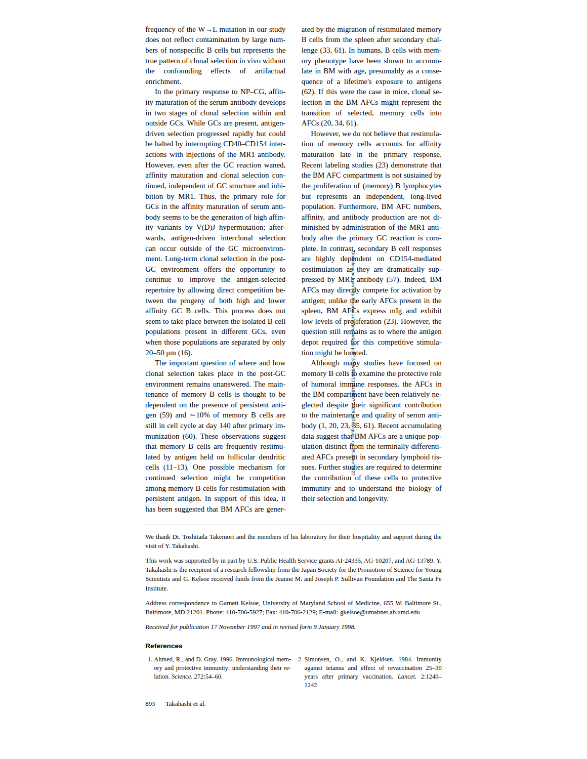Downloaded from http://rupress.org/jem/article-pdf/187/6/885/1115490/97-2028.pdf by guest on 25 June 2022
frequency of the W→L mutation in our study does not reflect contamination by large numbers of nonspecific B cells but represents the true pattern of clonal selection in vivo without the confounding effects of artifactual enrichment.
In the primary response to NP–CG, affinity maturation of the serum antibody develops in two stages of clonal selection within and outside GCs. While GCs are present, antigen-driven selection progressed rapidly but could be halted by interrupting CD40–CD154 interactions with injections of the MR1 antibody. However, even after the GC reaction waned, affinity maturation and clonal selection continued, independent of GC structure and inhibition by MR1. Thus, the primary role for GCs in the affinity maturation of serum antibody seems to be the generation of high affinity variants by V(D)J hypermutation; afterwards, antigen-driven interclonal selection can occur outside of the GC microenvironment. Long-term clonal selection in the post-GC environment offers the opportunity to continue to improve the antigen-selected repertoire by allowing direct competition between the progeny of both high and lower affinity GC B cells. This process does not seem to take place between the isolated B cell populations present in different GCs, even when those populations are separated by only 20–50 μm (16).
The important question of where and how clonal selection takes place in the post-GC environment remains unanswered. The maintenance of memory B cells is thought to be dependent on the presence of persistent antigen (59) and ∼10% of memory B cells are still in cell cycle at day 140 after primary immunization (60). These observations suggest that memory B cells are frequently restimulated by antigen held on follicular dendritic cells (11–13). One possible mechanism for continued selection might be competition among memory B cells for restimulation with persistent antigen. In support of this idea, it has been suggested that BM AFCs are generated by the migration of restimulated memory B cells from the spleen after secondary challenge (33, 61). In humans, B cells with memory phenotype have been shown to accumulate in BM with age, presumably as a consequence of a lifetime's exposure to antigens (62). If this were the case in mice, clonal selection in the BM AFCs might represent the transition of selected, memory cells into AFCs (20, 34, 61).
However, we do not believe that restimulation of memory cells accounts for affinity maturation late in the primary response. Recent labeling studies (23) demonstrate that the BM AFC compartment is not sustained by the proliferation of (memory) B lymphocytes but represents an independent, long-lived population. Furthermore, BM AFC numbers, affinity, and antibody production are not diminished by administration of the MR1 antibody after the primary GC reaction is complete. In contrast, secondary B cell responses are highly dependent on CD154-mediated costimulation as they are dramatically suppressed by MR1 antibody (57). Indeed, BM AFCs may directly compete for activation by antigen; unlike the early AFCs present in the spleen, BM AFCs express mIg and exhibit low levels of proliferation (23). However, the question still remains as to where the antigen depot required for this competitive stimulation might be located.
Although many studies have focused on memory B cells to examine the protective role of humoral immune responses, the AFCs in the BM compartment have been relatively neglected despite their significant contribution to the maintenance and quality of serum antibody (1, 20, 23, 35, 61). Recent accumulating data suggest that BM AFCs are a unique population distinct from the terminally differentiated AFCs present in secondary lymphoid tissues. Further studies are required to determine the contribution of these cells to protective immunity and to understand the biology of their selection and longevity.
We thank Dr. Toshitada Takemori and the members of his laboratory for their hospitality and support during the visit of Y. Takahashi.
This work was supported by in part by U.S. Public Health Service grants AI-24335, AG-10207, and AG-13789. Y. Takahashi is the recipient of a research fellowship from the Japan Society for the Promotion of Science for Young Scientists and G. Kelsoe received funds from the Jeanne M. and Joseph P. Sullivan Foundation and The Santa Fe Institute.
Address correspondence to Garnett Kelsoe, University of Maryland School of Medicine, 655 W. Baltimore St., Baltimore, MD 21201. Phone: 410-706-5927; Fax: 410-706-2129; E-mail: gkelsoe@umabnet.ab.umd.edu
Received for publication 17 November 1997 and in revised form 9 January 1998.
References
Ahmed, R., and D. Gray. 1996. Immunological memory and protective immunity: understanding their relation. Science. 272:54–60.
Simonsen, O., and K. Kjeldsen. 1984. Immunity against tetanus and effect of revaccination 25–30 years after primary vaccination. Lancet. 2:1240–1242.
893 Takahashi et al.